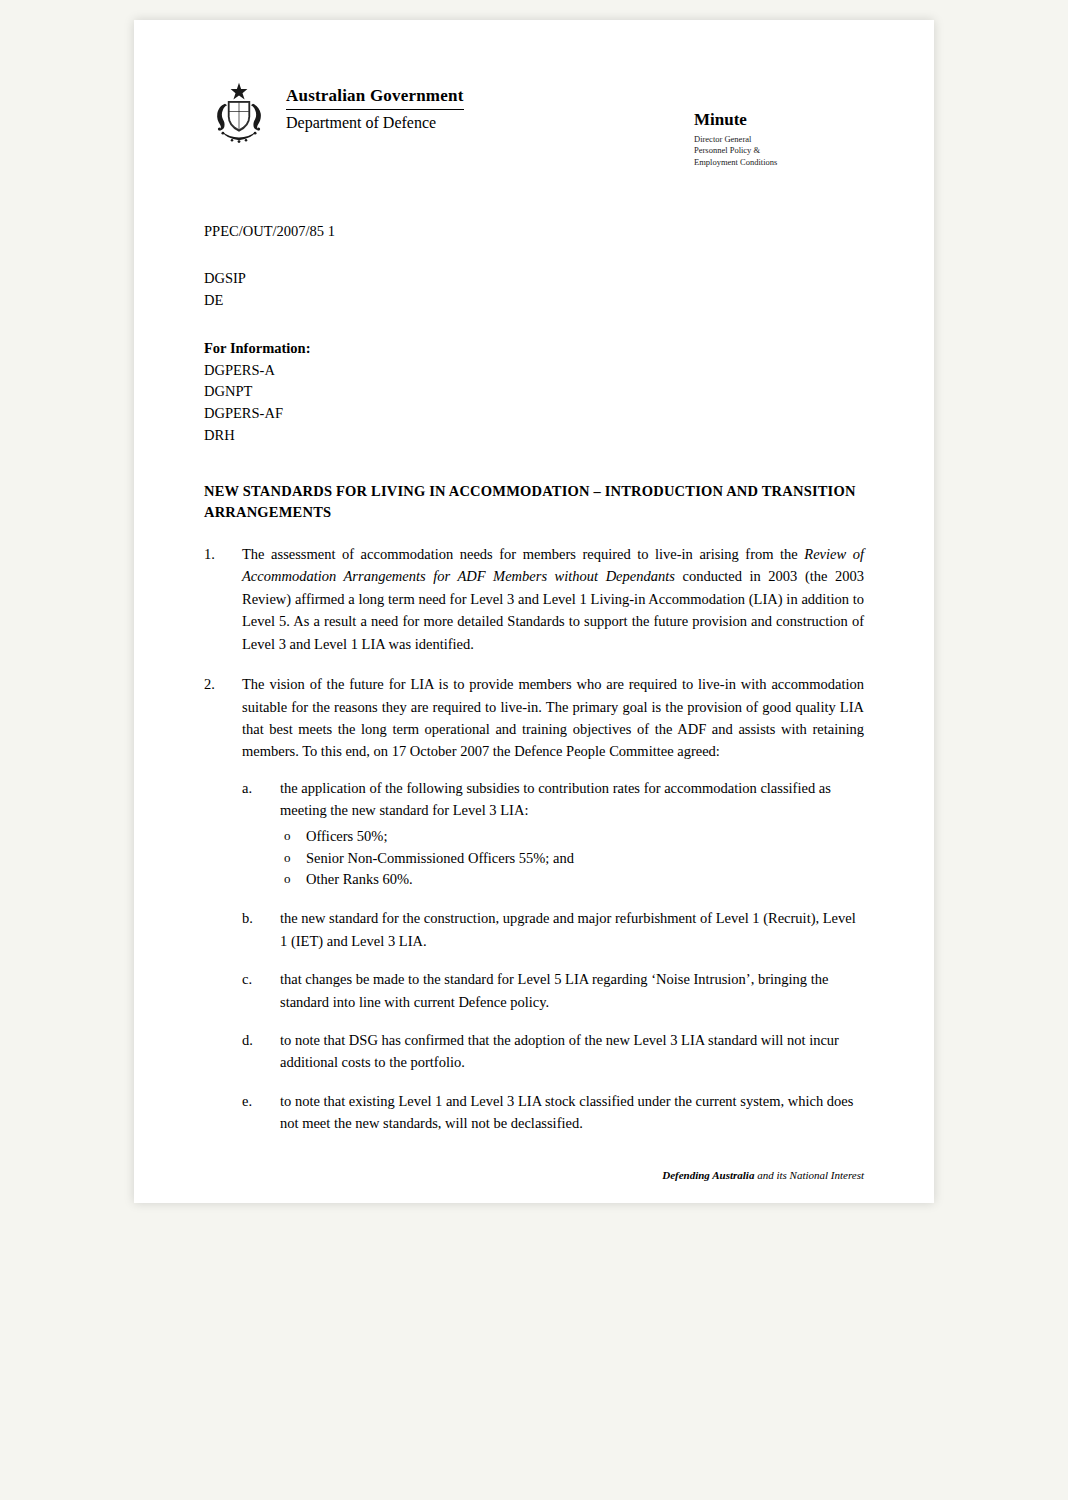Australian Government
Department of Defence
Minute
Director General
Personnel Policy &
Employment Conditions
PPEC/OUT/2007/85 1
DGSIP
DE
For Information:
DGPERS-A
DGNPT
DGPERS-AF
DRH
New Standards for Living In Accommodation – Introduction and Transition Arrangements
The assessment of accommodation needs for members required to live-in arising from the Review of Accommodation Arrangements for ADF Members without Dependants conducted in 2003 (the 2003 Review) affirmed a long term need for Level 3 and Level 1 Living-in Accommodation (LIA) in addition to Level 5. As a result a need for more detailed Standards to support the future provision and construction of Level 3 and Level 1 LIA was identified.
The vision of the future for LIA is to provide members who are required to live-in with accommodation suitable for the reasons they are required to live-in. The primary goal is the provision of good quality LIA that best meets the long term operational and training objectives of the ADF and assists with retaining members. To this end, on 17 October 2007 the Defence People Committee agreed:
the application of the following subsidies to contribution rates for accommodation classified as meeting the new standard for Level 3 LIA:
Officers 50%;
Senior Non-Commissioned Officers 55%; and
Other Ranks 60%.
the new standard for the construction, upgrade and major refurbishment of Level 1 (Recruit), Level 1 (IET) and Level 3 LIA.
that changes be made to the standard for Level 5 LIA regarding ‘Noise Intrusion’, bringing the standard into line with current Defence policy.
to note that DSG has confirmed that the adoption of the new Level 3 LIA standard will not incur additional costs to the portfolio.
to note that existing Level 1 and Level 3 LIA stock classified under the current system, which does not meet the new standards, will not be declassified.
Defending Australia and its National Interest